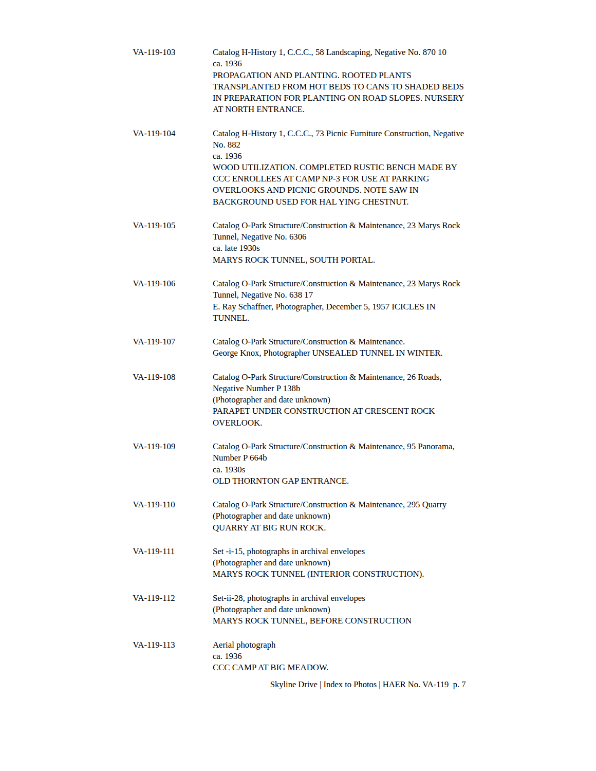VA-119-103
Catalog H-History 1, C.C.C., 58 Landscaping, Negative No. 870 10
ca. 1936
PROPAGATION AND PLANTING. ROOTED PLANTS TRANSPLANTED FROM HOT BEDS TO CANS TO SHADED BEDS IN PREPARATION FOR PLANTING ON ROAD SLOPES. NURSERY AT NORTH ENTRANCE.
VA-119-104
Catalog H-History 1, C.C.C., 73 Picnic Furniture Construction, Negative No. 882
ca. 1936
WOOD UTILIZATION. COMPLETED RUSTIC BENCH MADE BY CCC ENROLLEES AT CAMP NP-3 FOR USE AT PARKING OVERLOOKS AND PICNIC GROUNDS. NOTE SAW IN BACKGROUND USED FOR HAL YING CHESTNUT.
VA-119-105
Catalog O-Park Structure/Construction & Maintenance, 23 Marys Rock Tunnel, Negative No. 6306
ca. late 1930s
MARYS ROCK TUNNEL, SOUTH PORTAL.
VA-119-106
Catalog O-Park Structure/Construction & Maintenance, 23 Marys Rock Tunnel, Negative No. 638 17
E. Ray Schaffner, Photographer, December 5, 1957 ICICLES IN TUNNEL.
VA-119-107
Catalog O-Park Structure/Construction & Maintenance.
George Knox, Photographer UNSEALED TUNNEL IN WINTER.
VA-119-108
Catalog O-Park Structure/Construction & Maintenance, 26 Roads, Negative Number P 138b
(Photographer and date unknown)
PARAPET UNDER CONSTRUCTION AT CRESCENT ROCK OVERLOOK.
VA-119-109
Catalog O-Park Structure/Construction & Maintenance, 95 Panorama, Number P 664b
ca. 1930s
OLD THORNTON GAP ENTRANCE.
VA-119-110
Catalog O-Park Structure/Construction & Maintenance, 295 Quarry
(Photographer and date unknown)
QUARRY AT BIG RUN ROCK.
VA-119-111
Set -i-15, photographs in archival envelopes
(Photographer and date unknown)
MARYS ROCK TUNNEL (INTERIOR CONSTRUCTION).
VA-119-112
Set-ii-28, photographs in archival envelopes
(Photographer and date unknown)
MARYS ROCK TUNNEL, BEFORE CONSTRUCTION
VA-119-113
Aerial photograph
ca. 1936
CCC CAMP AT BIG MEADOW.
Skyline Drive | Index to Photos | HAER No. VA-119 p. 7